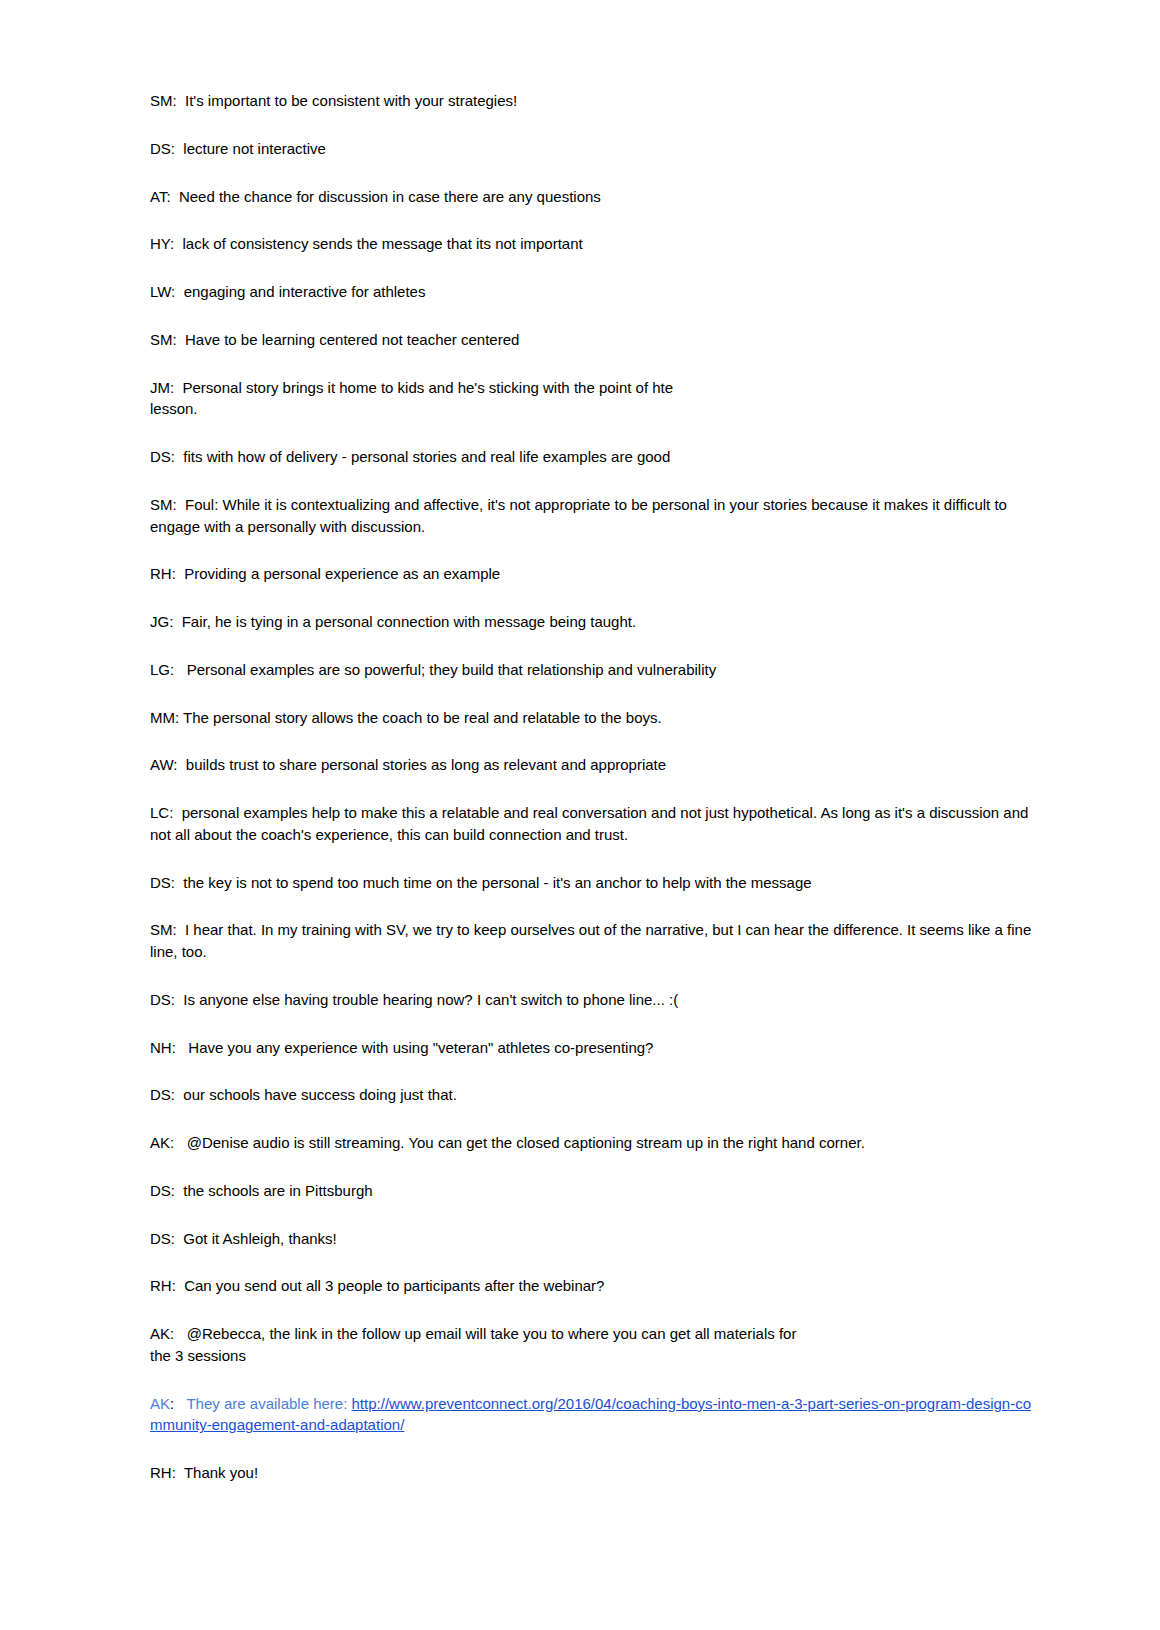SM: It's important to be consistent with your strategies!
DS: lecture not interactive
AT: Need the chance for discussion in case there are any questions
HY: lack of consistency sends the message that its not important
LW: engaging and interactive for athletes
SM: Have to be learning centered not teacher centered
JM: Personal story brings it home to kids and he's sticking with the point of hte
lesson.
DS: fits with how of delivery - personal stories and real life examples are good
SM: Foul: While it is contextualizing and affective, it's not appropriate to be personal in your stories because it makes it difficult to engage with a personally with discussion.
RH: Providing a personal experience as an example
JG: Fair, he is tying in a personal connection with message being taught.
LG: Personal examples are so powerful; they build that relationship and vulnerability
MM: The personal story allows the coach to be real and relatable to the boys.
AW: builds trust to share personal stories as long as relevant and appropriate
LC: personal examples help to make this a relatable and real conversation and not just hypothetical. As long as it's a discussion and not all about the coach's experience, this can build connection and trust.
DS: the key is not to spend too much time on the personal - it's an anchor to help with the message
SM: I hear that. In my training with SV, we try to keep ourselves out of the narrative, but I can hear the difference. It seems like a fine line, too.
DS: Is anyone else having trouble hearing now? I can't switch to phone line... :(
NH: Have you any experience with using "veteran" athletes co-presenting?
DS: our schools have success doing just that.
AK: @Denise audio is still streaming. You can get the closed captioning stream up in the right hand corner.
DS: the schools are in Pittsburgh
DS: Got it Ashleigh, thanks!
RH: Can you send out all 3 people to participants after the webinar?
AK: @Rebecca, the link in the follow up email will take you to where you can get all materials for
the 3 sessions
AK: They are available here: http://www.preventconnect.org/2016/04/coaching-boys-into-men-a-3-part-series-on-program-design-community-engagement-and-adaptation/
RH: Thank you!